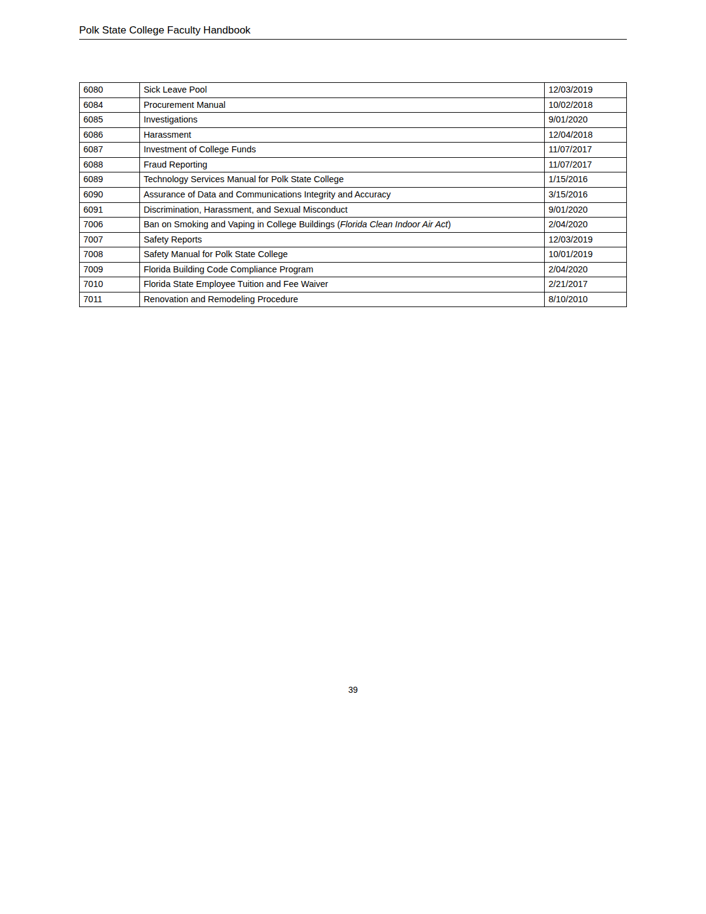Polk State College Faculty Handbook
| 6080 | Sick Leave Pool | 12/03/2019 |
| 6084 | Procurement Manual | 10/02/2018 |
| 6085 | Investigations | 9/01/2020 |
| 6086 | Harassment | 12/04/2018 |
| 6087 | Investment of College Funds | 11/07/2017 |
| 6088 | Fraud Reporting | 11/07/2017 |
| 6089 | Technology Services Manual for Polk State College | 1/15/2016 |
| 6090 | Assurance of Data and Communications Integrity and Accuracy | 3/15/2016 |
| 6091 | Discrimination, Harassment, and Sexual Misconduct | 9/01/2020 |
| 7006 | Ban on Smoking and Vaping in College Buildings ( Florida Clean Indoor Air Act ) | 2/04/2020 |
| 7007 | Safety Reports | 12/03/2019 |
| 7008 | Safety Manual for Polk State College | 10/01/2019 |
| 7009 | Florida Building Code Compliance Program | 2/04/2020 |
| 7010 | Florida State Employee Tuition and Fee Waiver | 2/21/2017 |
| 7011 | Renovation and Remodeling Procedure | 8/10/2010 |
39